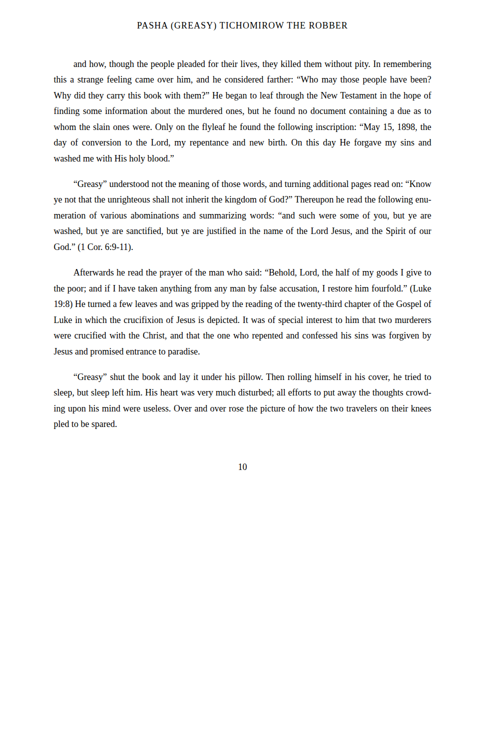Pasha (Greasy) Tichomirow the Robber
and how, though the people pleaded for their lives, they killed them without pity. In remembering this a strange feeling came over him, and he considered farther: “Who may those people have been? Why did they carry this book with them?” He began to leaf through the New Testament in the hope of finding some information about the murdered ones, but he found no document containing a due as to whom the slain ones were. Only on the flyleaf he found the following inscription: “May 15, 1898, the day of conversion to the Lord, my repentance and new birth. On this day He forgave my sins and washed me with His holy blood.”
“Greasy” understood not the meaning of those words, and turning additional pages read on: “Know ye not that the unrighteous shall not inherit the kingdom of God?” Thereupon he read the following enumeration of various abominations and summarizing words: “and such were some of you, but ye are washed, but ye are sanctified, but ye are justified in the name of the Lord Jesus, and the Spirit of our God.” (1 Cor. 6:9-11).
Afterwards he read the prayer of the man who said: “Behold, Lord, the half of my goods I give to the poor; and if I have taken anything from any man by false accusation, I restore him fourfold.” (Luke 19:8) He turned a few leaves and was gripped by the reading of the twenty-third chapter of the Gospel of Luke in which the crucifixion of Jesus is depicted. It was of special interest to him that two murderers were crucified with the Christ, and that the one who repented and confessed his sins was forgiven by Jesus and promised entrance to paradise.
“Greasy” shut the book and lay it under his pillow. Then rolling himself in his cover, he tried to sleep, but sleep left him. His heart was very much disturbed; all efforts to put away the thoughts crowding upon his mind were useless. Over and over rose the picture of how the two travelers on their knees pled to be spared.
10